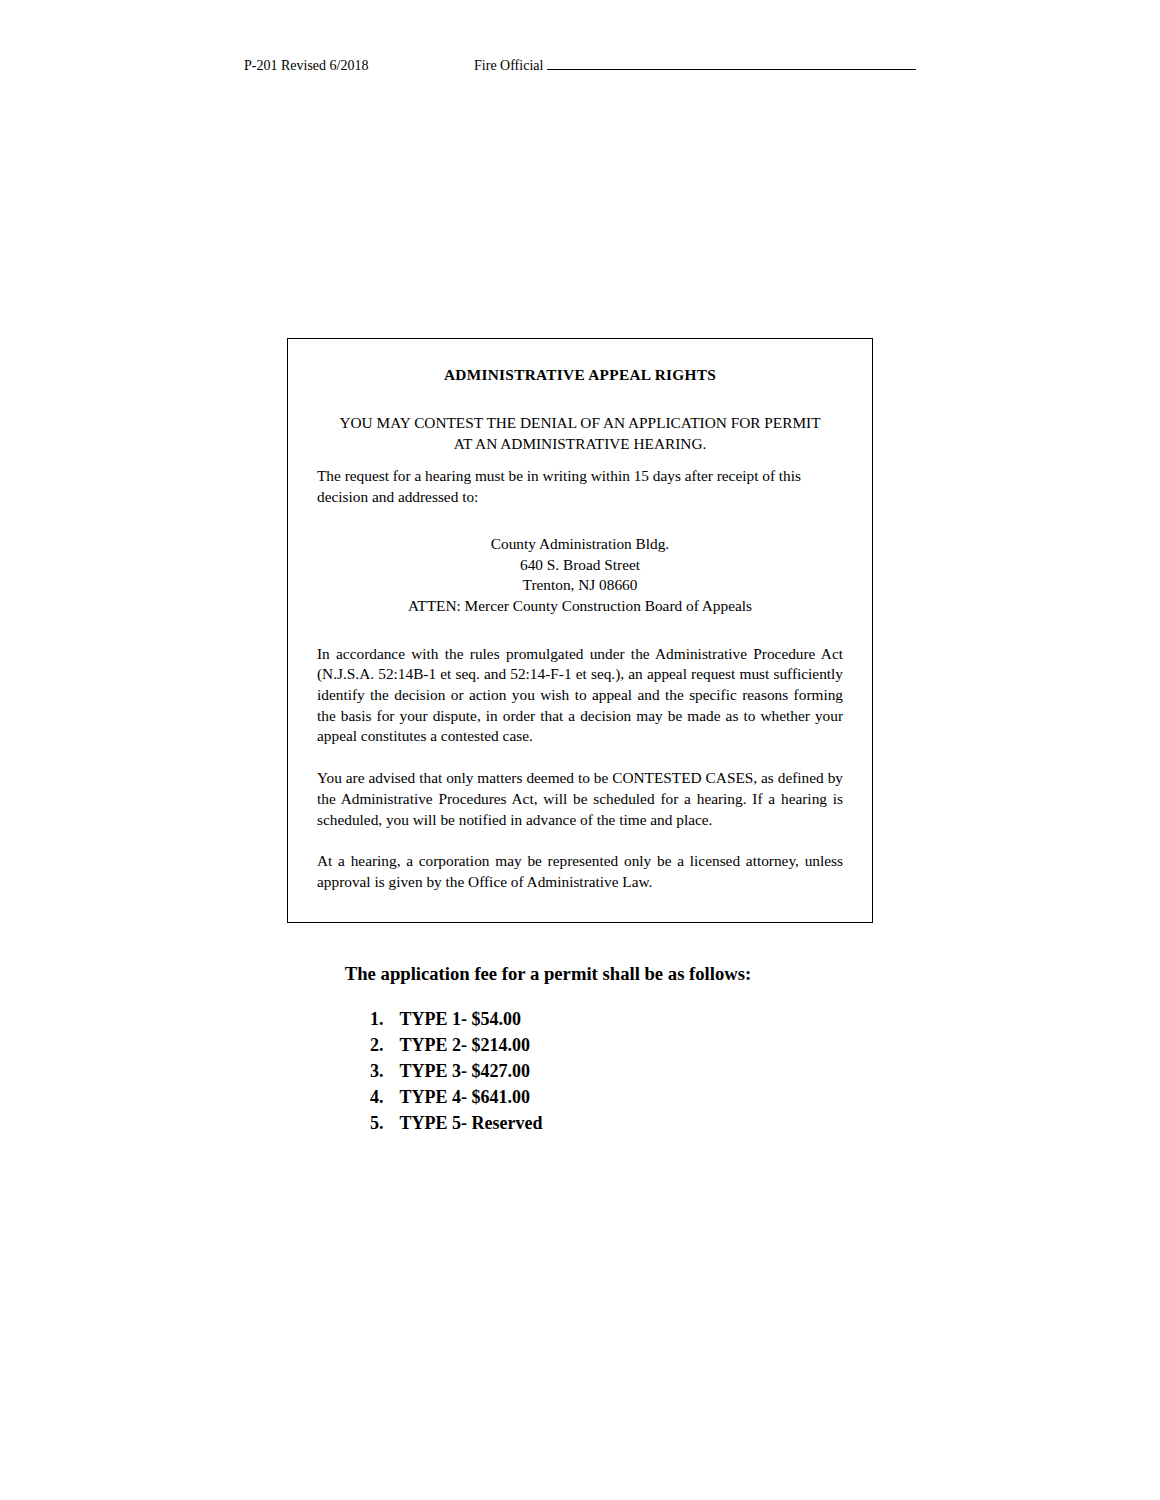P-201 Revised 6/2018
Fire Official
ADMINISTRATIVE APPEAL RIGHTS
YOU MAY CONTEST THE DENIAL OF AN APPLICATION FOR PERMIT AT AN ADMINISTRATIVE HEARING.
The request for a hearing must be in writing within 15 days after receipt of this decision and addressed to:
County Administration Bldg.
640 S. Broad Street
Trenton, NJ 08660
ATTEN: Mercer County Construction Board of Appeals
In accordance with the rules promulgated under the Administrative Procedure Act (N.J.S.A. 52:14B-1 et seq. and 52:14-F-1 et seq.), an appeal request must sufficiently identify the decision or action you wish to appeal and the specific reasons forming the basis for your dispute, in order that a decision may be made as to whether your appeal constitutes a contested case.
You are advised that only matters deemed to be CONTESTED CASES, as defined by the Administrative Procedures Act, will be scheduled for a hearing. If a hearing is scheduled, you will be notified in advance of the time and place.
At a hearing, a corporation may be represented only be a licensed attorney, unless approval is given by the Office of Administrative Law.
The application fee for a permit shall be as follows:
TYPE 1- $54.00
TYPE 2- $214.00
TYPE 3- $427.00
TYPE 4- $641.00
TYPE 5- Reserved